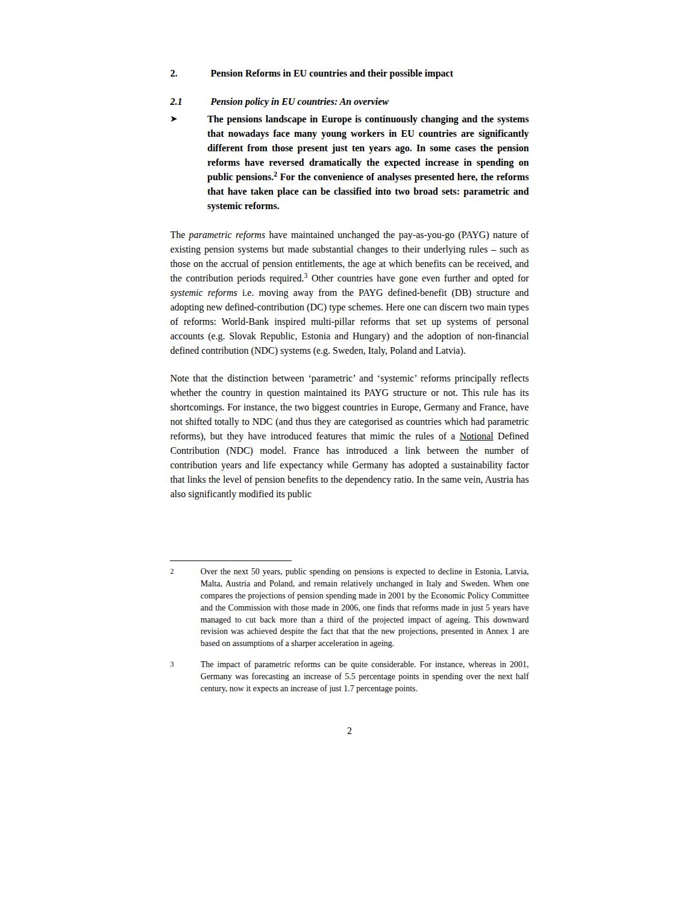2. Pension Reforms in EU countries and their possible impact
2.1 Pension policy in EU countries: An overview
➤
The pensions landscape in Europe is continuously changing and the systems that nowadays face many young workers in EU countries are significantly different from those present just ten years ago. In some cases the pension reforms have reversed dramatically the expected increase in spending on public pensions.2 For the convenience of analyses presented here, the reforms that have taken place can be classified into two broad sets: parametric and systemic reforms.
The parametric reforms have maintained unchanged the pay-as-you-go (PAYG) nature of existing pension systems but made substantial changes to their underlying rules – such as those on the accrual of pension entitlements, the age at which benefits can be received, and the contribution periods required.3 Other countries have gone even further and opted for systemic reforms i.e. moving away from the PAYG defined-benefit (DB) structure and adopting new defined-contribution (DC) type schemes. Here one can discern two main types of reforms: World-Bank inspired multi-pillar reforms that set up systems of personal accounts (e.g. Slovak Republic, Estonia and Hungary) and the adoption of non-financial defined contribution (NDC) systems (e.g. Sweden, Italy, Poland and Latvia).
Note that the distinction between ‘parametric’ and ‘systemic’ reforms principally reflects whether the country in question maintained its PAYG structure or not. This rule has its shortcomings. For instance, the two biggest countries in Europe, Germany and France, have not shifted totally to NDC (and thus they are categorised as countries which had parametric reforms), but they have introduced features that mimic the rules of a Notional Defined Contribution (NDC) model. France has introduced a link between the number of contribution years and life expectancy while Germany has adopted a sustainability factor that links the level of pension benefits to the dependency ratio. In the same vein, Austria has also significantly modified its public
2
Over the next 50 years, public spending on pensions is expected to decline in Estonia, Latvia, Malta, Austria and Poland, and remain relatively unchanged in Italy and Sweden. When one compares the projections of pension spending made in 2001 by the Economic Policy Committee and the Commission with those made in 2006, one finds that reforms made in just 5 years have managed to cut back more than a third of the projected impact of ageing. This downward revision was achieved despite the fact that that the new projections, presented in Annex 1 are based on assumptions of a sharper acceleration in ageing.
3
The impact of parametric reforms can be quite considerable. For instance, whereas in 2001, Germany was forecasting an increase of 5.5 percentage points in spending over the next half century, now it expects an increase of just 1.7 percentage points.
2